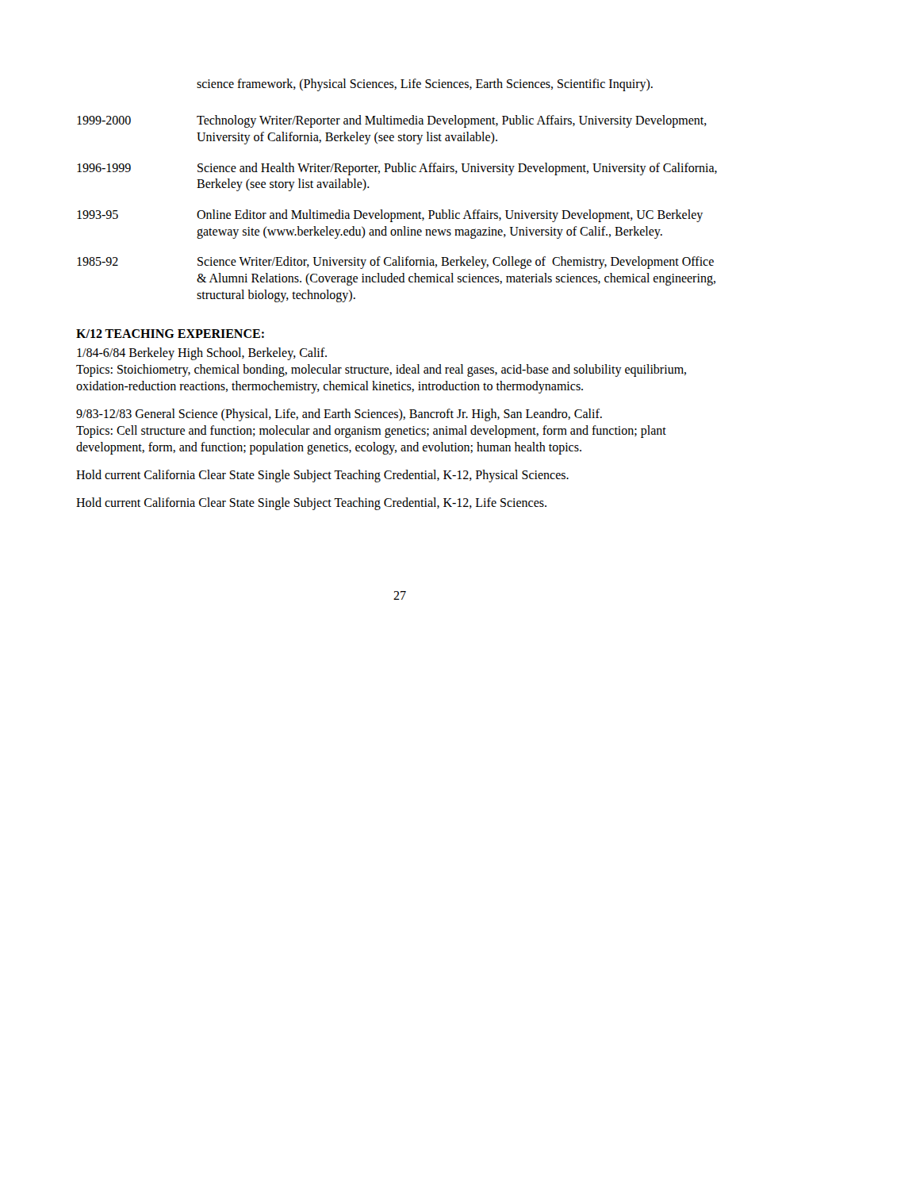science framework, (Physical Sciences, Life Sciences, Earth Sciences, Scientific Inquiry).
1999-2000
Technology Writer/Reporter and Multimedia Development, Public Affairs, University Development, University of California, Berkeley (see story list available).
1996-1999
Science and Health Writer/Reporter, Public Affairs, University Development, University of California, Berkeley (see story list available).
1993-95
Online Editor and Multimedia Development, Public Affairs, University Development, UC Berkeley gateway site (www.berkeley.edu) and online news magazine, University of Calif., Berkeley.
1985-92
Science Writer/Editor, University of California, Berkeley, College of Chemistry, Development Office & Alumni Relations. (Coverage included chemical sciences, materials sciences, chemical engineering, structural biology, technology).
K/12 Teaching Experience:
1/84-6/84 Berkeley High School, Berkeley, Calif.
Topics: Stoichiometry, chemical bonding, molecular structure, ideal and real gases, acid-base and solubility equilibrium, oxidation-reduction reactions, thermochemistry, chemical kinetics, introduction to thermodynamics.
9/83-12/83 General Science (Physical, Life, and Earth Sciences), Bancroft Jr. High, San Leandro, Calif.
Topics: Cell structure and function; molecular and organism genetics; animal development, form and function; plant development, form, and function; population genetics, ecology, and evolution; human health topics.
Hold current California Clear State Single Subject Teaching Credential, K-12, Physical Sciences.
Hold current California Clear State Single Subject Teaching Credential, K-12, Life Sciences.
27